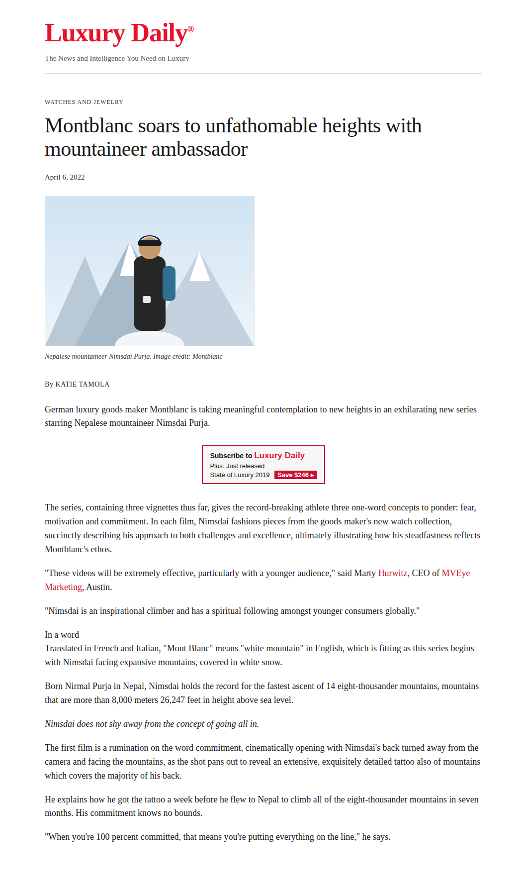Luxury Daily®
The News and Intelligence You Need on Luxury
Watches and Jewelry
Montblanc soars to unfathomable heights with mountaineer ambassador
April 6, 2022
Nepalese mountaineer Nimsdai Purja. Image credit: Montblanc
By Katie Tamola
German luxury goods maker Montblanc is taking meaningful contemplation to new heights in an exhilarating new series starring Nepalese mountaineer Nimsdai Purja.
Subscribe to Luxury Daily
Plus: Just released
State of Luxury 2019 Save $246 ▸
The series, containing three vignettes thus far, gives the record-breaking athlete three one-word concepts to ponder: fear, motivation and commitment. In each film, Nimsdai fashions pieces from the goods maker's new watch collection, succinctly describing his approach to both challenges and excellence, ultimately illustrating how his steadfastness reflects Montblanc's ethos.
"These videos will be extremely effective, particularly with a younger audience," said Marty Hurwitz, CEO of MVEye Marketing, Austin.
"Nimsdai is an inspirational climber and has a spiritual following amongst younger consumers globally."
In a word
Translated in French and Italian, "Mont Blanc" means "white mountain" in English, which is fitting as this series begins with Nimsdai facing expansive mountains, covered in white snow.
Born Nirmal Purja in Nepal, Nimsdai holds the record for the fastest ascent of 14 eight-thousander mountains, mountains that are more than 8,000 meters 26,247 feet in height above sea level.
Nimsdai does not shy away from the concept of going all in.
The first film is a rumination on the word commitment, cinematically opening with Nimsdai's back turned away from the camera and facing the mountains, as the shot pans out to reveal an extensive, exquisitely detailed tattoo also of mountains which covers the majority of his back.
He explains how he got the tattoo a week before he flew to Nepal to climb all of the eight-thousander mountains in seven months. His commitment knows no bounds.
"When you're 100 percent committed, that means you're putting everything on the line," he says.